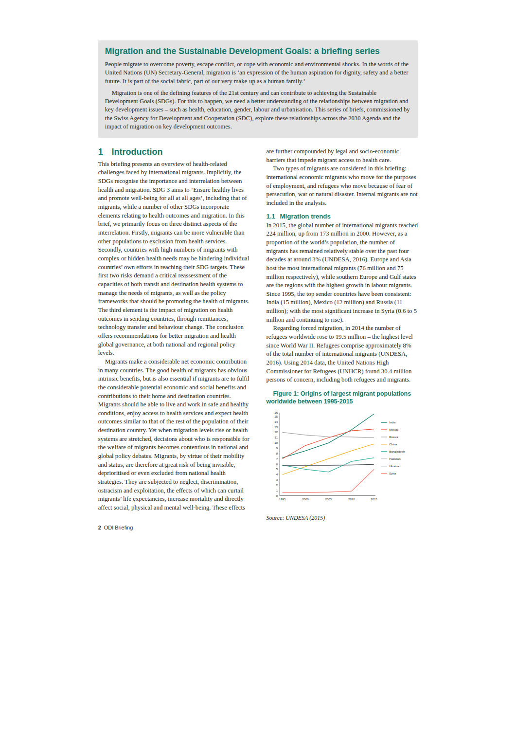Migration and the Sustainable Development Goals: a briefing series
People migrate to overcome poverty, escape conflict, or cope with economic and environmental shocks. In the words of the United Nations (UN) Secretary-General, migration is ‘an expression of the human aspiration for dignity, safety and a better future. It is part of the social fabric, part of our very make-up as a human family.’
Migration is one of the defining features of the 21st century and can contribute to achieving the Sustainable Development Goals (SDGs). For this to happen, we need a better understanding of the relationships between migration and key development issues – such as health, education, gender, labour and urbanisation. This series of briefs, commissioned by the Swiss Agency for Development and Cooperation (SDC), explore these relationships across the 2030 Agenda and the impact of migration on key development outcomes.
1 Introduction
This briefing presents an overview of health-related challenges faced by international migrants. Implicitly, the SDGs recognise the importance and interrelation between health and migration. SDG 3 aims to ‘Ensure healthy lives and promote well-being for all at all ages’, including that of migrants, while a number of other SDGs incorporate elements relating to health outcomes and migration. In this brief, we primarily focus on three distinct aspects of the interrelation. Firstly, migrants can be more vulnerable than other populations to exclusion from health services. Secondly, countries with high numbers of migrants with complex or hidden health needs may be hindering individual countries’ own efforts in reaching their SDG targets. These first two risks demand a critical reassessment of the capacities of both transit and destination health systems to manage the needs of migrants, as well as the policy frameworks that should be promoting the health of migrants. The third element is the impact of migration on health outcomes in sending countries, through remittances, technology transfer and behaviour change. The conclusion offers recommendations for better migration and health global governance, at both national and regional policy levels.
Migrants make a considerable net economic contribution in many countries. The good health of migrants has obvious intrinsic benefits, but is also essential if migrants are to fulfil the considerable potential economic and social benefits and contributions to their home and destination countries. Migrants should be able to live and work in safe and healthy conditions, enjoy access to health services and expect health outcomes similar to that of the rest of the population of their destination country. Yet when migration levels rise or health systems are stretched, decisions about who is responsible for the welfare of migrants becomes contentious in national and global policy debates. Migrants, by virtue of their mobility and status, are therefore at great risk of being invisible, deprioritised or even excluded from national health strategies. They are subjected to neglect, discrimination, ostracism and exploitation, the effects of which can curtail migrants’ life expectancies, increase mortality and directly affect social, physical and mental well-being. These effects are further compounded by legal and socio-economic barriers that impede migrant access to health care.
Two types of migrants are considered in this briefing: international economic migrants who move for the purposes of employment, and refugees who move because of fear of persecution, war or natural disaster. Internal migrants are not included in the analysis.
1.1 Migration trends
In 2015, the global number of international migrants reached 224 million, up from 173 million in 2000. However, as a proportion of the world’s population, the number of migrants has remained relatively stable over the past four decades at around 3% (UNDESA, 2016). Europe and Asia host the most international migrants (76 million and 75 million respectively), while southern Europe and Gulf states are the regions with the highest growth in labour migrants. Since 1995, the top sender countries have been consistent: India (15 million), Mexico (12 million) and Russia (11 million); with the most significant increase in Syria (0.6 to 5 million and continuing to rise).
Regarding forced migration, in 2014 the number of refugees worldwide rose to 19.5 million – the highest level since World War II. Refugees comprise approximately 8% of the total number of international migrants (UNDESA, 2016). Using 2014 data, the United Nations High Commissioner for Refugees (UNHCR) found 30.4 million persons of concern, including both refugees and migrants.
Figure 1: Origins of largest migrant populations worldwide between 1995-2015
0 1 2 3 4 5 6 7 8 9 10 11 12 13 14 15 16 1995 2000 2005 2010 2015 India Mexico Russia China Bangladesh Pakistan Ukraine Syria
Source: UNDESA (2015)
2 ODI Briefing